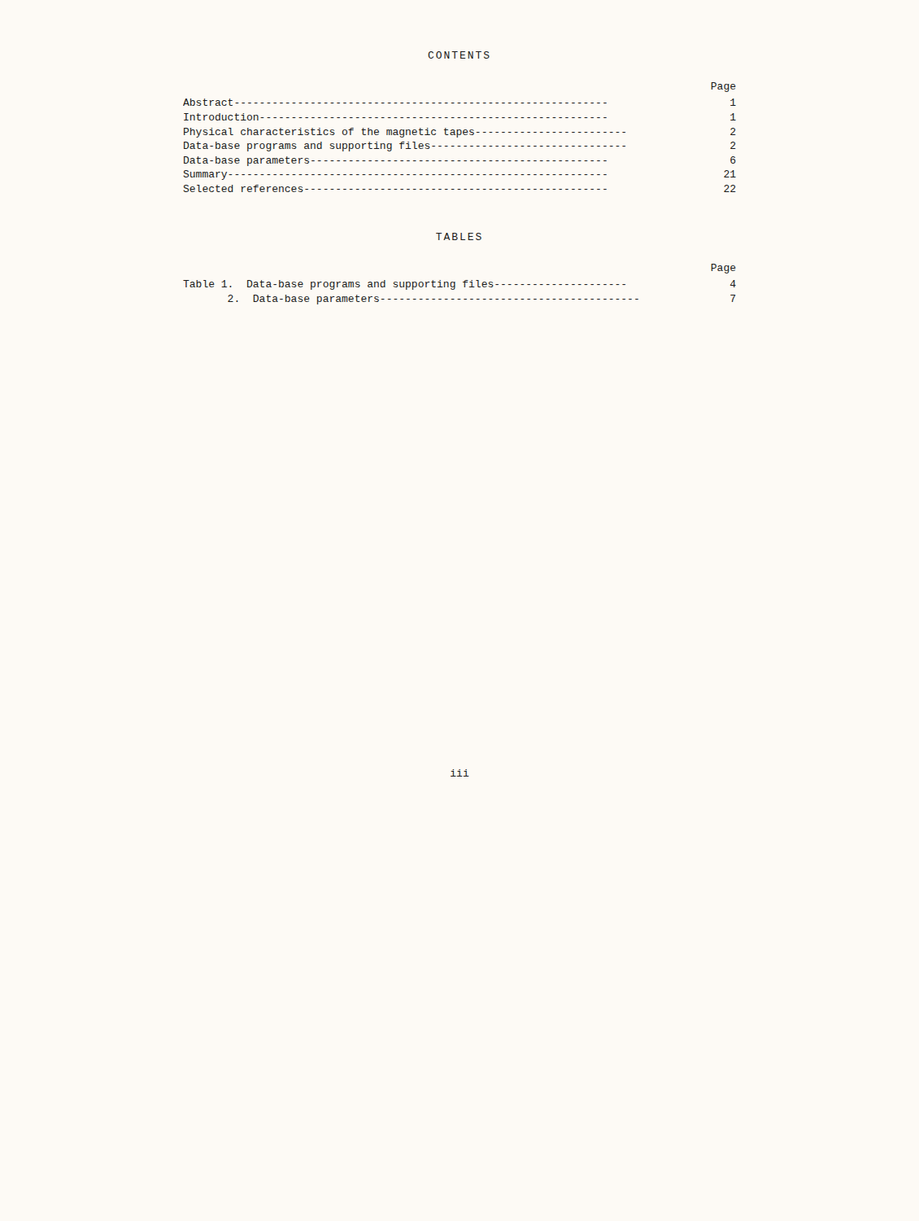CONTENTS
Page
| Abstract----------------------------------------------------------- | 1 |
| Introduction------------------------------------------------------- | 1 |
| Physical characteristics of the magnetic tapes------------------------ | 2 |
| Data-base programs and supporting files------------------------------- | 2 |
| Data-base parameters----------------------------------------------- | 6 |
| Summary------------------------------------------------------------ | 21 |
| Selected references------------------------------------------------ | 22 |
TABLES
Page
| Table 1. Data-base programs and supporting files--------------------- | 4 |
| 2. Data-base parameters----------------------------------------- | 7 |
iii